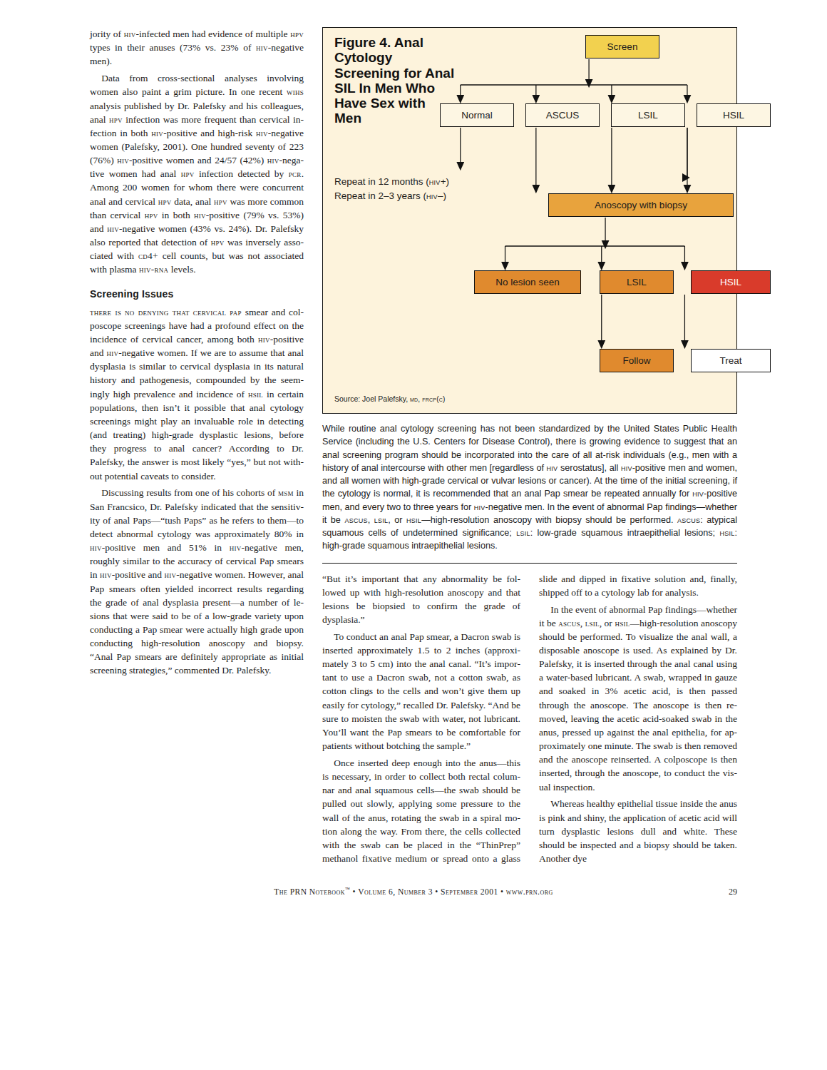jority of hiv-infected men had evidence of multiple hpv types in their anuses (73% vs. 23% of hiv-negative men).
Data from cross-sectional analyses involving women also paint a grim picture. In one recent wihs analysis published by Dr. Palefsky and his colleagues, anal hpv infection was more frequent than cervical infection in both hiv-positive and high-risk hiv-negative women (Palefsky, 2001). One hundred seventy of 223 (76%) hiv-positive women and 24/57 (42%) hiv-negative women had anal hpv infection detected by pcr. Among 200 women for whom there were concurrent anal and cervical hpv data, anal hpv was more common than cervical hpv in both hiv-positive (79% vs. 53%) and hiv-negative women (43% vs. 24%). Dr. Palefsky also reported that detection of hpv was inversely associated with cd4+ cell counts, but was not associated with plasma hiv-rna levels.
Screening Issues
there is no denying that cervical pap smear and colposcope screenings have had a profound effect on the incidence of cervical cancer, among both hiv-positive and hiv-negative women. If we are to assume that anal dysplasia is similar to cervical dysplasia in its natural history and pathogenesis, compounded by the seemingly high prevalence and incidence of hsil in certain populations, then isn’t it possible that anal cytology screenings might play an invaluable role in detecting (and treating) high-grade dysplastic lesions, before they progress to anal cancer? According to Dr. Palefsky, the answer is most likely “yes,” but not without potential caveats to consider.
Discussing results from one of his cohorts of msm in San Francsico, Dr. Palefsky indicated that the sensitivity of anal Paps—“tush Paps” as he refers to them—to detect abnormal cytology was approximately 80% in hiv-positive men and 51% in hiv-negative men, roughly similar to the accuracy of cervical Pap smears in hiv-positive and hiv-negative women. However, anal Pap smears often yielded incorrect results regarding the grade of anal dysplasia present—a number of lesions that were said to be of a low-grade variety upon conducting a Pap smear were actually high grade upon conducting high-resolution anoscopy and biopsy. “Anal Pap smears are definitely appropriate as initial screening strategies,” commented Dr. Palefsky.
Figure 4. Anal Cytology Screening for Anal SIL In Men Who Have Sex with Men
Screen
Normal
ASCUS
LSIL
HSIL
Repeat in 12 months (hiv+)
Repeat in 2–3 years (hiv–)
Anoscopy with biopsy
No lesion seen
LSIL
HSIL
Follow
Treat
Source: Joel Palefsky, md, frcp(c)
While routine anal cytology screening has not been standardized by the United States Public Health Service (including the U.S. Centers for Disease Control), there is growing evidence to suggest that an anal screening program should be incorporated into the care of all at-risk individuals (e.g., men with a history of anal intercourse with other men [regardless of hiv serostatus], all hiv-positive men and women, and all women with high-grade cervical or vulvar lesions or cancer). At the time of the initial screening, if the cytology is normal, it is recommended that an anal Pap smear be repeated annually for hiv-positive men, and every two to three years for hiv-negative men. In the event of abnormal Pap findings—whether it be ascus, lsil, or hsil—high-resolution anoscopy with biopsy should be performed. ascus: atypical squamous cells of undetermined significance; lsil: low-grade squamous intraepithelial lesions; hsil: high-grade squamous intraepithelial lesions.
“But it’s important that any abnormality be followed up with high-resolution anoscopy and that lesions be biopsied to confirm the grade of dysplasia.”
To conduct an anal Pap smear, a Dacron swab is inserted approximately 1.5 to 2 inches (approximately 3 to 5 cm) into the anal canal. “It’s important to use a Dacron swab, not a cotton swab, as cotton clings to the cells and won’t give them up easily for cytology,” recalled Dr. Palefsky. “And be sure to moisten the swab with water, not lubricant. You’ll want the Pap smears to be comfortable for patients without botching the sample.”
Once inserted deep enough into the anus—this is necessary, in order to collect both rectal columnar and anal squamous cells—the swab should be pulled out slowly, applying some pressure to the wall of the anus, rotating the swab in a spiral motion along the way. From there, the cells collected with the swab can be placed in the “ThinPrep” methanol fixative medium or spread onto a glass slide and dipped in fixative solution and, finally, shipped off to a cytology lab for analysis.
In the event of abnormal Pap findings—whether it be ascus, lsil, or hsil—high-resolution anoscopy should be performed. To visualize the anal wall, a disposable anoscope is used. As explained by Dr. Palefsky, it is inserted through the anal canal using a water-based lubricant. A swab, wrapped in gauze and soaked in 3% acetic acid, is then passed through the anoscope. The anoscope is then removed, leaving the acetic acid-soaked swab in the anus, pressed up against the anal epithelia, for approximately one minute. The swab is then removed and the anoscope reinserted. A colposcope is then inserted, through the anoscope, to conduct the visual inspection.
Whereas healthy epithelial tissue inside the anus is pink and shiny, the application of acetic acid will turn dysplastic lesions dull and white. These should be inspected and a biopsy should be taken. Another dye
The PRN Notebook™ • Volume 6, Number 3 • September 2001 • www.prn.org 29